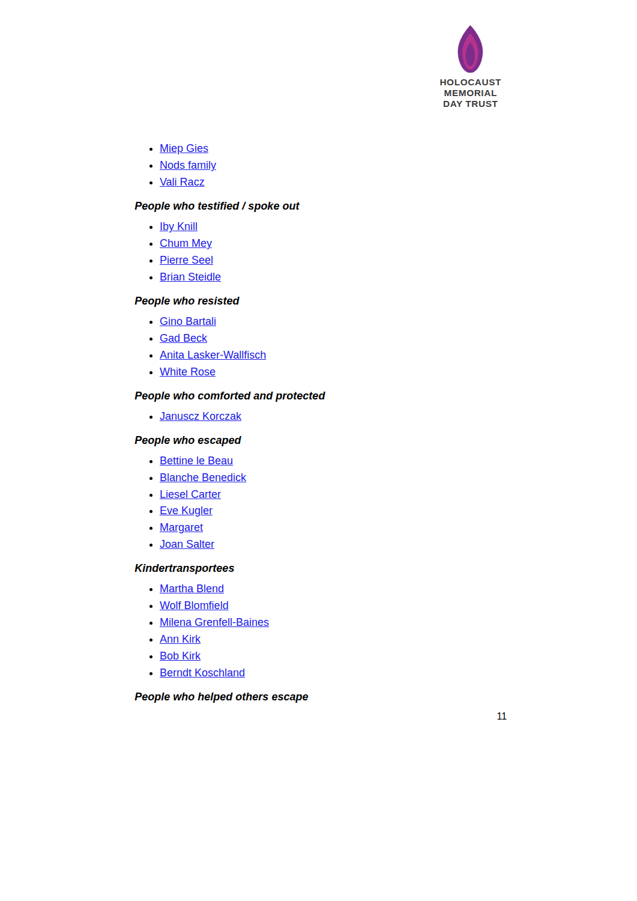HOLOCAUST
MEMORIAL
DAY TRUST
Miep Gies
Nods family
Vali Racz
People who testified / spoke out
Iby Knill
Chum Mey
Pierre Seel
Brian Steidle
People who resisted
Gino Bartali
Gad Beck
Anita Lasker-Wallfisch
White Rose
People who comforted and protected
Januscz Korczak
People who escaped
Bettine le Beau
Blanche Benedick
Liesel Carter
Eve Kugler
Margaret
Joan Salter
Kindertransportees
Martha Blend
Wolf Blomfield
Milena Grenfell-Baines
Ann Kirk
Bob Kirk
Berndt Koschland
People who helped others escape
11